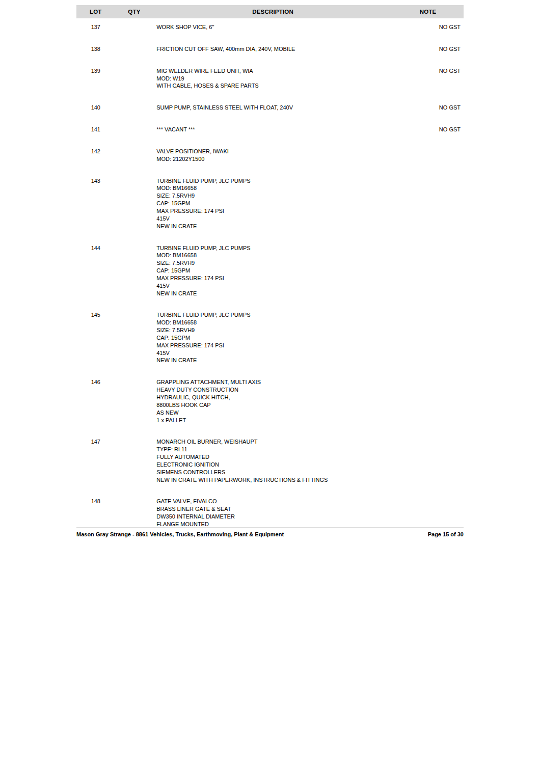| LOT | QTY | DESCRIPTION | NOTE |
| --- | --- | --- | --- |
| 137 | | WORK SHOP VICE, 6" | NO GST |
| 138 | | FRICTION CUT OFF SAW, 400mm DIA, 240V, MOBILE | NO GST |
| 139 | | MIG WELDER WIRE FEED UNIT, WIA MOD: W19 WITH CABLE, HOSES & SPARE PARTS | NO GST |
| 140 | | SUMP PUMP, STAINLESS STEEL WITH FLOAT, 240V | NO GST |
| 141 | | *** VACANT *** | NO GST |
| 142 | | VALVE POSITIONER, IWAKI MOD: 21202Y1500 | |
| 143 | | TURBINE FLUID PUMP, JLC PUMPS MOD: BM16658 SIZE: 7.5RVH9 CAP: 15GPM MAX PRESSURE: 174 PSI 415V NEW IN CRATE | |
| 144 | | TURBINE FLUID PUMP, JLC PUMPS MOD: BM16658 SIZE: 7.5RVH9 CAP: 15GPM MAX PRESSURE: 174 PSI 415V NEW IN CRATE | |
| 145 | | TURBINE FLUID PUMP, JLC PUMPS MOD: BM16658 SIZE: 7.5RVH9 CAP: 15GPM MAX PRESSURE: 174 PSI 415V NEW IN CRATE | |
| 146 | | GRAPPLING ATTACHMENT, MULTI AXIS HEAVY DUTY CONSTRUCTION HYDRAULIC, QUICK HITCH, 8800LBS HOOK CAP AS NEW 1 x PALLET | |
| 147 | | MONARCH OIL BURNER, WEISHAUPT TYPE: RL11 FULLY AUTOMATED ELECTRONIC IGNITION SIEMENS CONTROLLERS NEW IN CRATE WITH PAPERWORK, INSTRUCTIONS & FITTINGS | |
| 148 | | GATE VALVE, FIVALCO BRASS LINER GATE & SEAT DW350 INTERNAL DIAMETER FLANGE MOUNTED | |
Mason Gray Strange - 8861 Vehicles, Trucks, Earthmoving, Plant & Equipment
Page 15 of 30